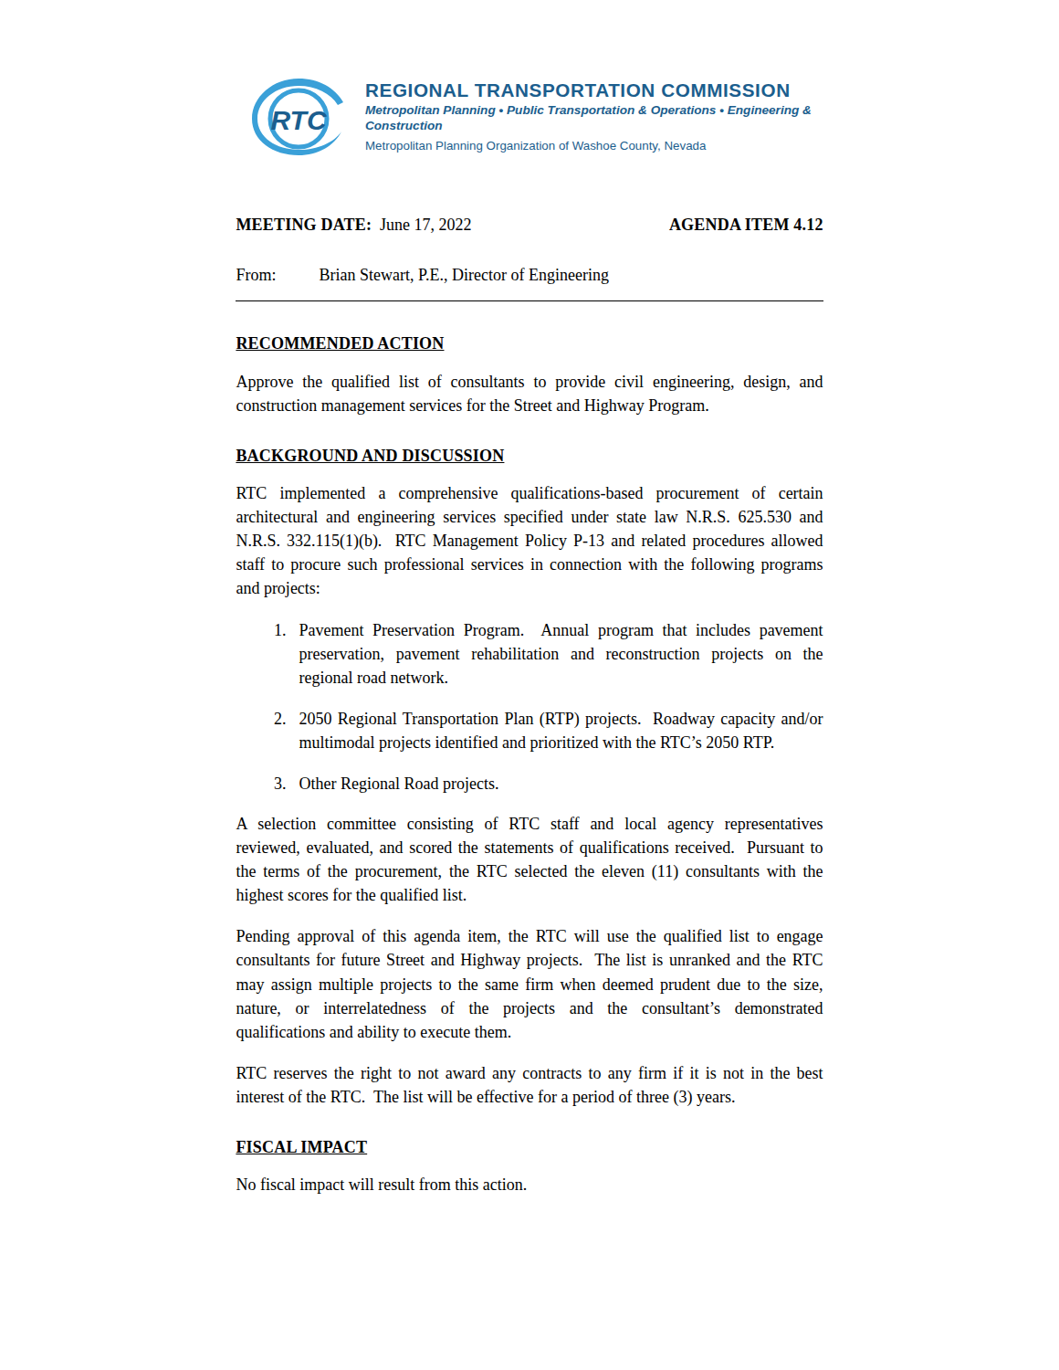RTC logo RTC
REGIONAL TRANSPORTATION COMMISSION
Metropolitan Planning • Public Transportation & Operations • Engineering & Construction
Metropolitan Planning Organization of Washoe County, Nevada
MEETING DATE: June 17, 2022
AGENDA ITEM 4.12
From:
Brian Stewart, P.E., Director of Engineering
RECOMMENDED ACTION
Approve the qualified list of consultants to provide civil engineering, design, and construction management services for the Street and Highway Program.
BACKGROUND AND DISCUSSION
RTC implemented a comprehensive qualifications-based procurement of certain architectural and engineering services specified under state law N.R.S. 625.530 and N.R.S. 332.115(1)(b). RTC Management Policy P-13 and related procedures allowed staff to procure such professional services in connection with the following programs and projects:
Pavement Preservation Program. Annual program that includes pavement preservation, pavement rehabilitation and reconstruction projects on the regional road network.
2050 Regional Transportation Plan (RTP) projects. Roadway capacity and/or multimodal projects identified and prioritized with the RTC’s 2050 RTP.
Other Regional Road projects.
A selection committee consisting of RTC staff and local agency representatives reviewed, evaluated, and scored the statements of qualifications received. Pursuant to the terms of the procurement, the RTC selected the eleven (11) consultants with the highest scores for the qualified list.
Pending approval of this agenda item, the RTC will use the qualified list to engage consultants for future Street and Highway projects. The list is unranked and the RTC may assign multiple projects to the same firm when deemed prudent due to the size, nature, or interrelatedness of the projects and the consultant’s demonstrated qualifications and ability to execute them.
RTC reserves the right to not award any contracts to any firm if it is not in the best interest of the RTC. The list will be effective for a period of three (3) years.
FISCAL IMPACT
No fiscal impact will result from this action.